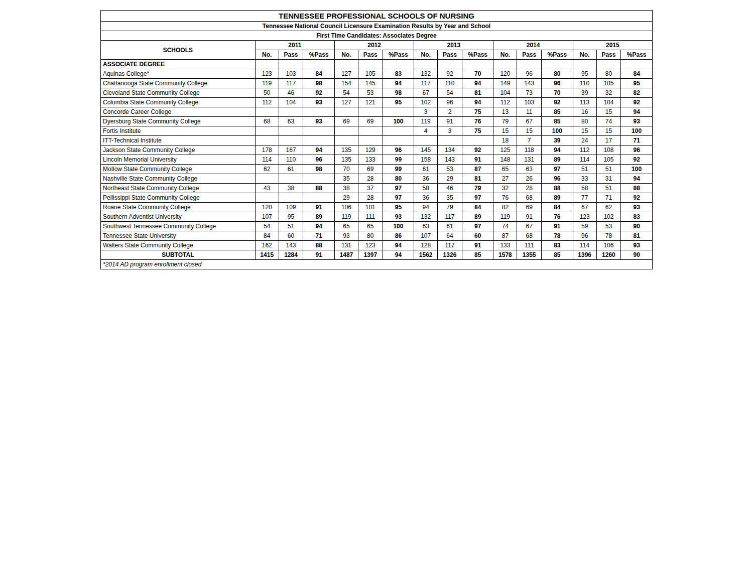| TENNESSEE PROFESSIONAL SCHOOLS OF NURSING |
| Tennessee National Council Licensure Examination Results by Year and School |
| First Time Candidates: Associates Degree |
| SCHOOLS | 2011 | 2012 | 2013 | 2014 | 2015 |
| No. | Pass | %Pass | No. | Pass | %Pass | No. | Pass | %Pass | No. | Pass | %Pass | No. | Pass | %Pass |
| ASSOCIATE DEGREE | | | | | | | | | | | | | | | |
| Aquinas College* | 123 | 103 | 84 | 127 | 105 | 83 | 132 | 92 | 70 | 120 | 96 | 80 | 95 | 80 | 84 |
| Chattanooga State Community College | 119 | 117 | 98 | 154 | 145 | 94 | 117 | 110 | 94 | 149 | 143 | 96 | 110 | 105 | 95 |
| Cleveland State Community College | 50 | 46 | 92 | 54 | 53 | 98 | 67 | 54 | 81 | 104 | 73 | 70 | 39 | 32 | 82 |
| Columbia State Community College | 112 | 104 | 93 | 127 | 121 | 95 | 102 | 96 | 94 | 112 | 103 | 92 | 113 | 104 | 92 |
| Concorde Career College | | | | | | | 3 | 2 | 75 | 13 | 11 | 85 | 16 | 15 | 94 |
| Dyersburg State Community College | 68 | 63 | 93 | 69 | 69 | 100 | 119 | 91 | 76 | 79 | 67 | 85 | 80 | 74 | 93 |
| Fortis Institute | | | | | | | 4 | 3 | 75 | 15 | 15 | 100 | 15 | 15 | 100 |
| ITT-Technical Institute | | | | | | | | | | 18 | 7 | 39 | 24 | 17 | 71 |
| Jackson State Community College | 178 | 167 | 94 | 135 | 129 | 96 | 145 | 134 | 92 | 125 | 118 | 94 | 112 | 108 | 96 |
| Lincoln Memorial University | 114 | 110 | 96 | 135 | 133 | 99 | 158 | 143 | 91 | 148 | 131 | 89 | 114 | 105 | 92 |
| Motlow State Community College | 62 | 61 | 98 | 70 | 69 | 99 | 61 | 53 | 87 | 65 | 63 | 97 | 51 | 51 | 100 |
| Nashville State Community College | | | | 35 | 28 | 80 | 36 | 29 | 81 | 27 | 26 | 96 | 33 | 31 | 94 |
| Northeast State Community College | 43 | 38 | 88 | 38 | 37 | 97 | 58 | 46 | 79 | 32 | 28 | 88 | 58 | 51 | 88 |
| Pellissippi State Community College | | | | 29 | 28 | 97 | 36 | 35 | 97 | 76 | 68 | 89 | 77 | 71 | 92 |
| Roane State Community College | 120 | 109 | 91 | 106 | 101 | 95 | 94 | 79 | 84 | 82 | 69 | 84 | 67 | 62 | 93 |
| Southern Adventist University | 107 | 95 | 89 | 119 | 111 | 93 | 132 | 117 | 89 | 119 | 91 | 76 | 123 | 102 | 83 |
| Southwest Tennessee Community College | 54 | 51 | 94 | 65 | 65 | 100 | 63 | 61 | 97 | 74 | 67 | 91 | 59 | 53 | 90 |
| Tennessee State University | 84 | 60 | 71 | 93 | 80 | 86 | 107 | 64 | 60 | 87 | 68 | 78 | 96 | 78 | 81 |
| Walters State Community College | 162 | 143 | 88 | 131 | 123 | 94 | 128 | 117 | 91 | 133 | 111 | 83 | 114 | 106 | 93 |
| SUBTOTAL | 1415 | 1284 | 91 | 1487 | 1397 | 94 | 1562 | 1326 | 85 | 1578 | 1355 | 85 | 1396 | 1260 | 90 |
| *2014 AD program enrollment closed |